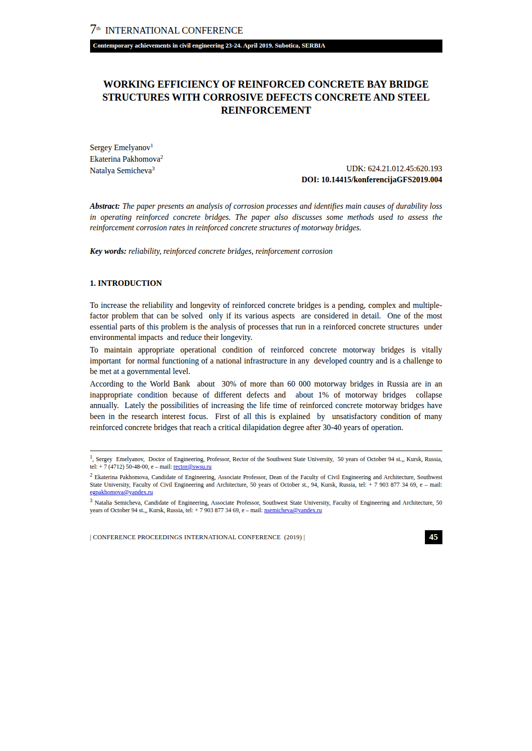7th INTERNATIONAL CONFERENCE
Contemporary achievements in civil engineering 23-24. April 2019. Subotica, SERBIA
Working efficiency of reinforced concrete bay bridge structures with corrosive defects concrete and steel reinforcement
Sergey Еmelyanov1
Ekaterina Pakhomova2
Natalya Semicheva3
UDK: 624.21.012.45:620.193
DOI: 10.14415/konferencijaGFS2019.004
Abstract: The paper presents an analysis of corrosion processes and identifies main causes of durability loss in operating reinforced concrete bridges. The paper also discusses some methods used to assess the reinforcement corrosion rates in reinforced concrete structures of motorway bridges.
Key words: reliability, reinforced concrete bridges, reinforcement corrosion
1. INTRODUCTION
To increase the reliability and longevity of reinforced concrete bridges is a pending, complex and multiple-factor problem that can be solved only if its various aspects are considered in detail. One of the most essential parts of this problem is the analysis of processes that run in a reinforced concrete structures under environmental impacts and reduce their longevity.
To maintain appropriate operational condition of reinforced concrete motorway bridges is vitally important for normal functioning of a national infrastructure in any developed country and is a challenge to be met at a governmental level.
According to the World Bank about 30% of more than 60 000 motorway bridges in Russia are in an inappropriate condition because of different defects and about 1% of motorway bridges collapse annually. Lately the possibilities of increasing the life time of reinforced concrete motorway bridges have been in the research interest focus. First of all this is explained by unsatisfactory condition of many reinforced concrete bridges that reach a critical dilapidation degree after 30-40 years of operation.
1, Sergey Еmelyanov, Doctor of Engineering, Professor, Rector of the Southwest State University, 50 years of October 94 st.,, Kursk, Russia, tel: + 7 (4712) 50-48-00, e – mail: rector@swsu.ru
2 Ekaterina Pakhomova, Candidate of Engineering, Associate Professor, Dean of the Faculty of Civil Engineering and Architecture, Southwest State University, Faculty of Civil Engineering and Architecture, 50 years of October st., 94, Kursk, Russia, tel: + 7 903 877 34 69, e – mail: egpakhomova@yandex.ru
3 Natalia Semicheva, Candidate of Engineering, Associate Professor, Southwest State University, Faculty of Engineering and Architecture, 50 years of October 94 st.,, Kursk, Russia, tel: + 7 903 877 34 69, e – mail: nsemicheva@yandex.ru
| CONFERENCE PROCEEDINGS INTERNATIONAL CONFERENCE (2019) | 45